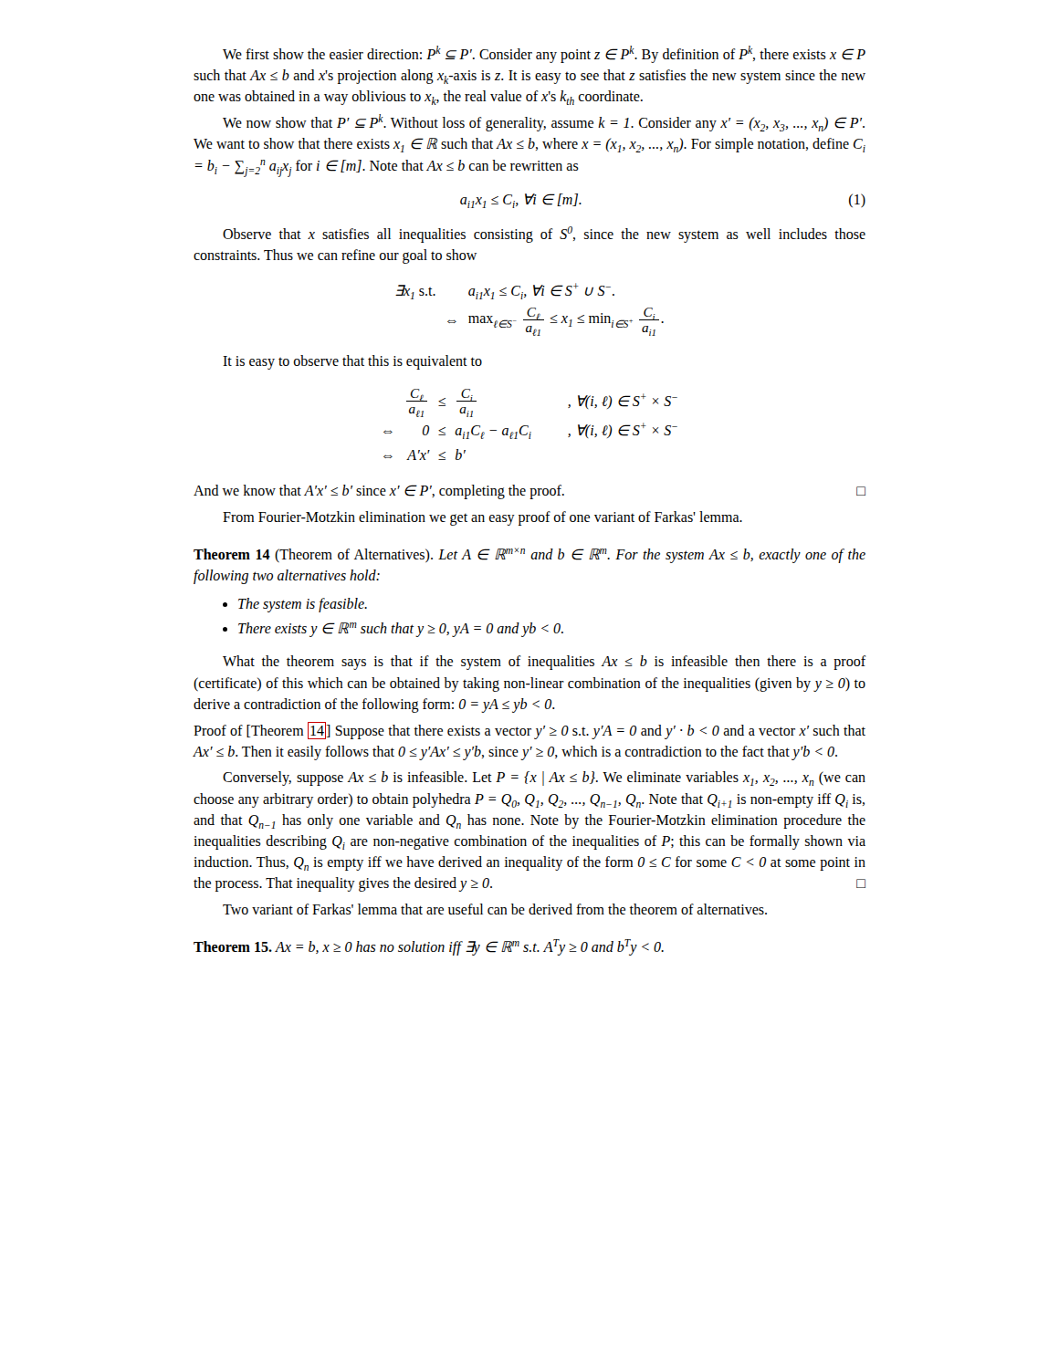We first show the easier direction: Pk ⊆ P′. Consider any point z ∈ Pk. By definition of Pk, there exists x ∈ P such that Ax ≤ b and x's projection along xk-axis is z. It is easy to see that z satisfies the new system since the new one was obtained in a way oblivious to xk, the real value of x's kth coordinate.
We now show that P′ ⊆ Pk. Without loss of generality, assume k = 1. Consider any x′ = (x2, x3, ..., xn) ∈ P′. We want to show that there exists x1 ∈ ℝ such that Ax ≤ b, where x = (x1, x2, ..., xn). For simple notation, define Ci = bi − ∑j=2n aijxj for i ∈ [m]. Note that Ax ≤ b can be rewritten as
(1)
ai1x1 ≤ Ci, ∀i ∈ [m].
Observe that x satisfies all inequalities consisting of S0, since the new system as well includes those constraints. Thus we can refine our goal to show
| ∃x 1 s.t. | | a i1 x 1 ≤ C i , ∀i ∈ S + ∪ S − . |
| | ⇔ | max ℓ∈S − C ℓ a ℓ1 ≤ x 1 ≤ min i∈S + C i a i1 . |
It is easy to observe that this is equivalent to
| | C ℓ a ℓ1 | ≤ | C i a i1 | , ∀(i, ℓ) ∈ S + × S − |
| ⇔ | 0 | ≤ | a i1 C ℓ − a ℓ1 C i | , ∀(i, ℓ) ∈ S + × S − |
| ⇔ | A′x′ | ≤ | b′ | |
And we know that A′x′ ≤ b′ since x′ ∈ P′, completing the proof. □
From Fourier-Motzkin elimination we get an easy proof of one variant of Farkas' lemma.
Theorem 14 (Theorem of Alternatives). Let A ∈ ℝm×n and b ∈ ℝm. For the system Ax ≤ b, exactly one of the following two alternatives hold:
The system is feasible.
There exists y ∈ ℝm such that y ≥ 0, yA = 0 and yb < 0.
What the theorem says is that if the system of inequalities Ax ≤ b is infeasible then there is a proof (certificate) of this which can be obtained by taking non-linear combination of the inequalities (given by y ≥ 0) to derive a contradiction of the following form: 0 = yA ≤ yb < 0.
Proof of [Theorem 14] Suppose that there exists a vector y′ ≥ 0 s.t. y′A = 0 and y′ · b < 0 and a vector x′ such that Ax′ ≤ b. Then it easily follows that 0 ≤ y′Ax′ ≤ y′b, since y′ ≥ 0, which is a contradiction to the fact that y′b < 0.
Conversely, suppose Ax ≤ b is infeasible. Let P = {x | Ax ≤ b}. We eliminate variables x1, x2, ..., xn (we can choose any arbitrary order) to obtain polyhedra P = Q0, Q1, Q2, ..., Qn−1, Qn. Note that Qi+1 is non-empty iff Qi is, and that Qn−1 has only one variable and Qn has none. Note by the Fourier-Motzkin elimination procedure the inequalities describing Qi are non-negative combination of the inequalities of P; this can be formally shown via induction. Thus, Qn is empty iff we have derived an inequality of the form 0 ≤ C for some C < 0 at some point in the process. That inequality gives the desired y ≥ 0. □
Two variant of Farkas' lemma that are useful can be derived from the theorem of alternatives.
Theorem 15. Ax = b, x ≥ 0 has no solution iff ∃y ∈ ℝm s.t. ATy ≥ 0 and bTy < 0.